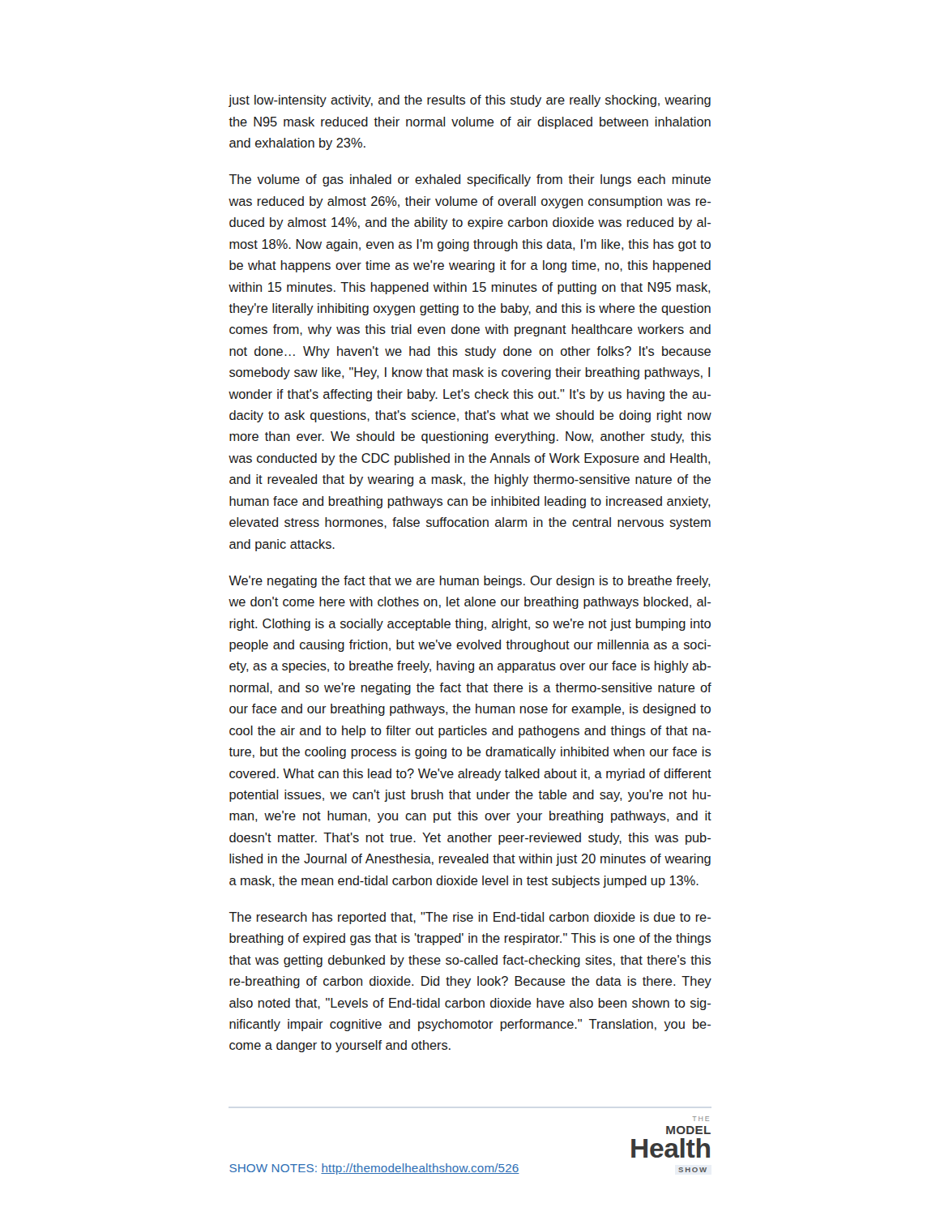just low-intensity activity, and the results of this study are really shocking, wearing the N95 mask reduced their normal volume of air displaced between inhalation and exhalation by 23%.
The volume of gas inhaled or exhaled specifically from their lungs each minute was reduced by almost 26%, their volume of overall oxygen consumption was reduced by almost 14%, and the ability to expire carbon dioxide was reduced by almost 18%. Now again, even as I'm going through this data, I'm like, this has got to be what happens over time as we're wearing it for a long time, no, this happened within 15 minutes. This happened within 15 minutes of putting on that N95 mask, they're literally inhibiting oxygen getting to the baby, and this is where the question comes from, why was this trial even done with pregnant healthcare workers and not done… Why haven't we had this study done on other folks? It's because somebody saw like, "Hey, I know that mask is covering their breathing pathways, I wonder if that's affecting their baby. Let's check this out." It's by us having the audacity to ask questions, that's science, that's what we should be doing right now more than ever. We should be questioning everything. Now, another study, this was conducted by the CDC published in the Annals of Work Exposure and Health, and it revealed that by wearing a mask, the highly thermo-sensitive nature of the human face and breathing pathways can be inhibited leading to increased anxiety, elevated stress hormones, false suffocation alarm in the central nervous system and panic attacks.
We're negating the fact that we are human beings. Our design is to breathe freely, we don't come here with clothes on, let alone our breathing pathways blocked, alright. Clothing is a socially acceptable thing, alright, so we're not just bumping into people and causing friction, but we've evolved throughout our millennia as a society, as a species, to breathe freely, having an apparatus over our face is highly abnormal, and so we're negating the fact that there is a thermo-sensitive nature of our face and our breathing pathways, the human nose for example, is designed to cool the air and to help to filter out particles and pathogens and things of that nature, but the cooling process is going to be dramatically inhibited when our face is covered. What can this lead to? We've already talked about it, a myriad of different potential issues, we can't just brush that under the table and say, you're not human, we're not human, you can put this over your breathing pathways, and it doesn't matter. That's not true. Yet another peer-reviewed study, this was published in the Journal of Anesthesia, revealed that within just 20 minutes of wearing a mask, the mean end-tidal carbon dioxide level in test subjects jumped up 13%.
The research has reported that, "The rise in End-tidal carbon dioxide is due to re-breathing of expired gas that is 'trapped' in the respirator." This is one of the things that was getting debunked by these so-called fact-checking sites, that there's this re-breathing of carbon dioxide. Did they look? Because the data is there. They also noted that, "Levels of End-tidal carbon dioxide have also been shown to significantly impair cognitive and psychomotor performance." Translation, you become a danger to yourself and others.
SHOW NOTES: http://themodelhealthshow.com/526
The Model Health Show